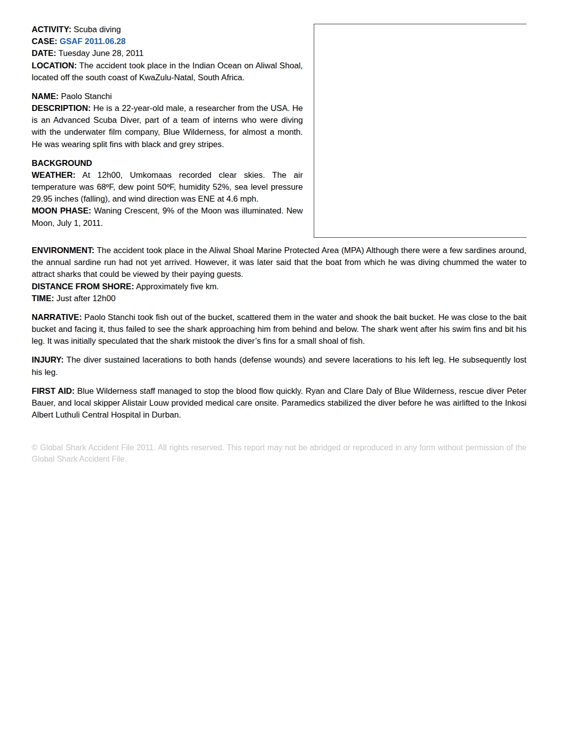ACTIVITY: Scuba diving
CASE: GSAF 2011.06.28
DATE: Tuesday June 28, 2011
LOCATION: The accident took place in the Indian Ocean on Aliwal Shoal, located off the south coast of KwaZulu-Natal, South Africa.
NAME: Paolo Stanchi
DESCRIPTION: He is a 22-year-old male, a researcher from the USA. He is an Advanced Scuba Diver, part of a team of interns who were diving with the underwater film company, Blue Wilderness, for almost a month. He was wearing split fins with black and grey stripes.
BACKGROUND
WEATHER: At 12h00, Umkomaas recorded clear skies. The air temperature was 68ºF, dew point 50ºF, humidity 52%, sea level pressure 29.95 inches (falling), and wind direction was ENE at 4.6 mph.
MOON PHASE: Waning Crescent, 9% of the Moon was illuminated. New Moon, July 1, 2011.
ENVIRONMENT: The accident took place in the Aliwal Shoal Marine Protected Area (MPA) Although there were a few sardines around, the annual sardine run had not yet arrived. However, it was later said that the boat from which he was diving chummed the water to attract sharks that could be viewed by their paying guests.
DISTANCE FROM SHORE: Approximately five km.
TIME: Just after 12h00
NARRATIVE: Paolo Stanchi took fish out of the bucket, scattered them in the water and shook the bait bucket. He was close to the bait bucket and facing it, thus failed to see the shark approaching him from behind and below. The shark went after his swim fins and bit his leg. It was initially speculated that the shark mistook the diver’s fins for a small shoal of fish.
INJURY: The diver sustained lacerations to both hands (defense wounds) and severe lacerations to his left leg. He subsequently lost his leg.
FIRST AID: Blue Wilderness staff managed to stop the blood flow quickly. Ryan and Clare Daly of Blue Wilderness, rescue diver Peter Bauer, and local skipper Alistair Louw provided medical care onsite. Paramedics stabilized the diver before he was airlifted to the Inkosi Albert Luthuli Central Hospital in Durban.
© Global Shark Accident File 2011. All rights reserved. This report may not be abridged or reproduced in any form without permission of the Global Shark Accident File.